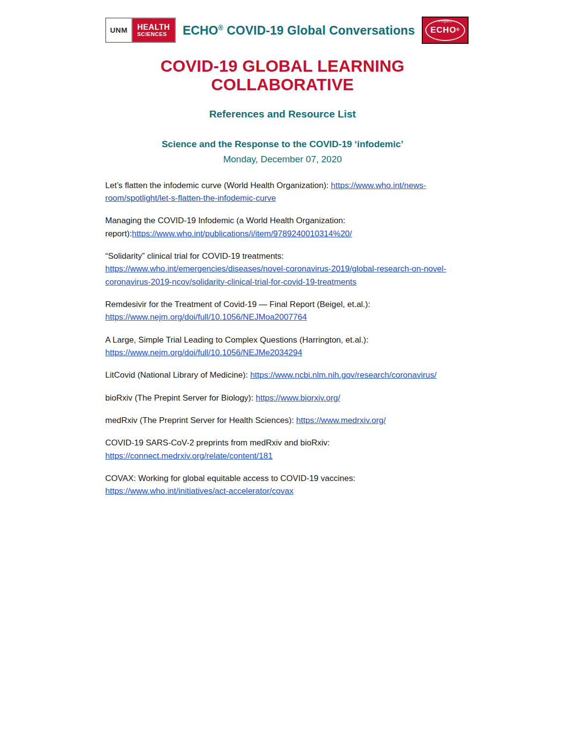UNM
HEALTH SCIENCES
ECHO® COVID-19 Global Conversations
Project
ECHO®
COVID-19 GLOBAL LEARNING COLLABORATIVE
References and Resource List
Science and the Response to the COVID-19 ‘infodemic’
Monday, December 07, 2020
Let’s flatten the infodemic curve (World Health Organization): https://www.who.int/news-room/spotlight/let-s-flatten-the-infodemic-curve
Managing the COVID-19 Infodemic (a World Health Organization: report):https://www.who.int/publications/i/item/9789240010314%20/
“Solidarity” clinical trial for COVID-19 treatments: https://www.who.int/emergencies/diseases/novel-coronavirus-2019/global-research-on-novel-coronavirus-2019-ncov/solidarity-clinical-trial-for-covid-19-treatments
Remdesivir for the Treatment of Covid-19 — Final Report (Beigel, et.al.): https://www.nejm.org/doi/full/10.1056/NEJMoa2007764
A Large, Simple Trial Leading to Complex Questions (Harrington, et.al.): https://www.nejm.org/doi/full/10.1056/NEJMe2034294
LitCovid (National Library of Medicine): https://www.ncbi.nlm.nih.gov/research/coronavirus/
bioRxiv (The Prepint Server for Biology): https://www.biorxiv.org/
medRxiv (The Preprint Server for Health Sciences): https://www.medrxiv.org/
COVID-19 SARS-CoV-2 preprints from medRxiv and bioRxiv: https://connect.medrxiv.org/relate/content/181
COVAX: Working for global equitable access to COVID-19 vaccines: https://www.who.int/initiatives/act-accelerator/covax